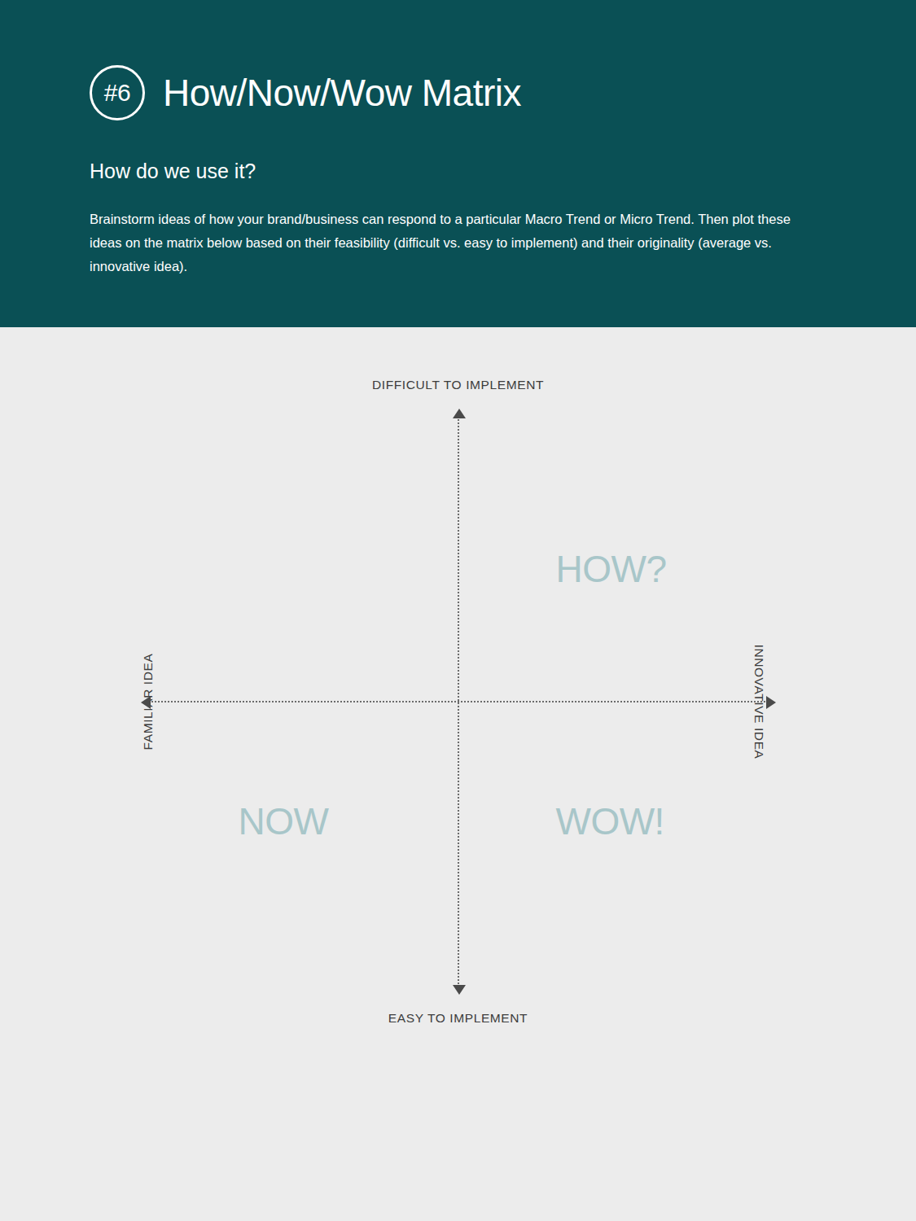#6
How/Now/Wow Matrix
How do we use it?
Brainstorm ideas of how your brand/business can respond to a particular Macro Trend or Micro Trend. Then plot these ideas on the matrix below based on their feasibility (difficult vs. easy to implement) and their originality (average vs. innovative idea).
DIFFICULT TO IMPLEMENT EASY TO IMPLEMENT FAMILIAR IDEA INNOVATIVE IDEA
HOW? NOW WOW!